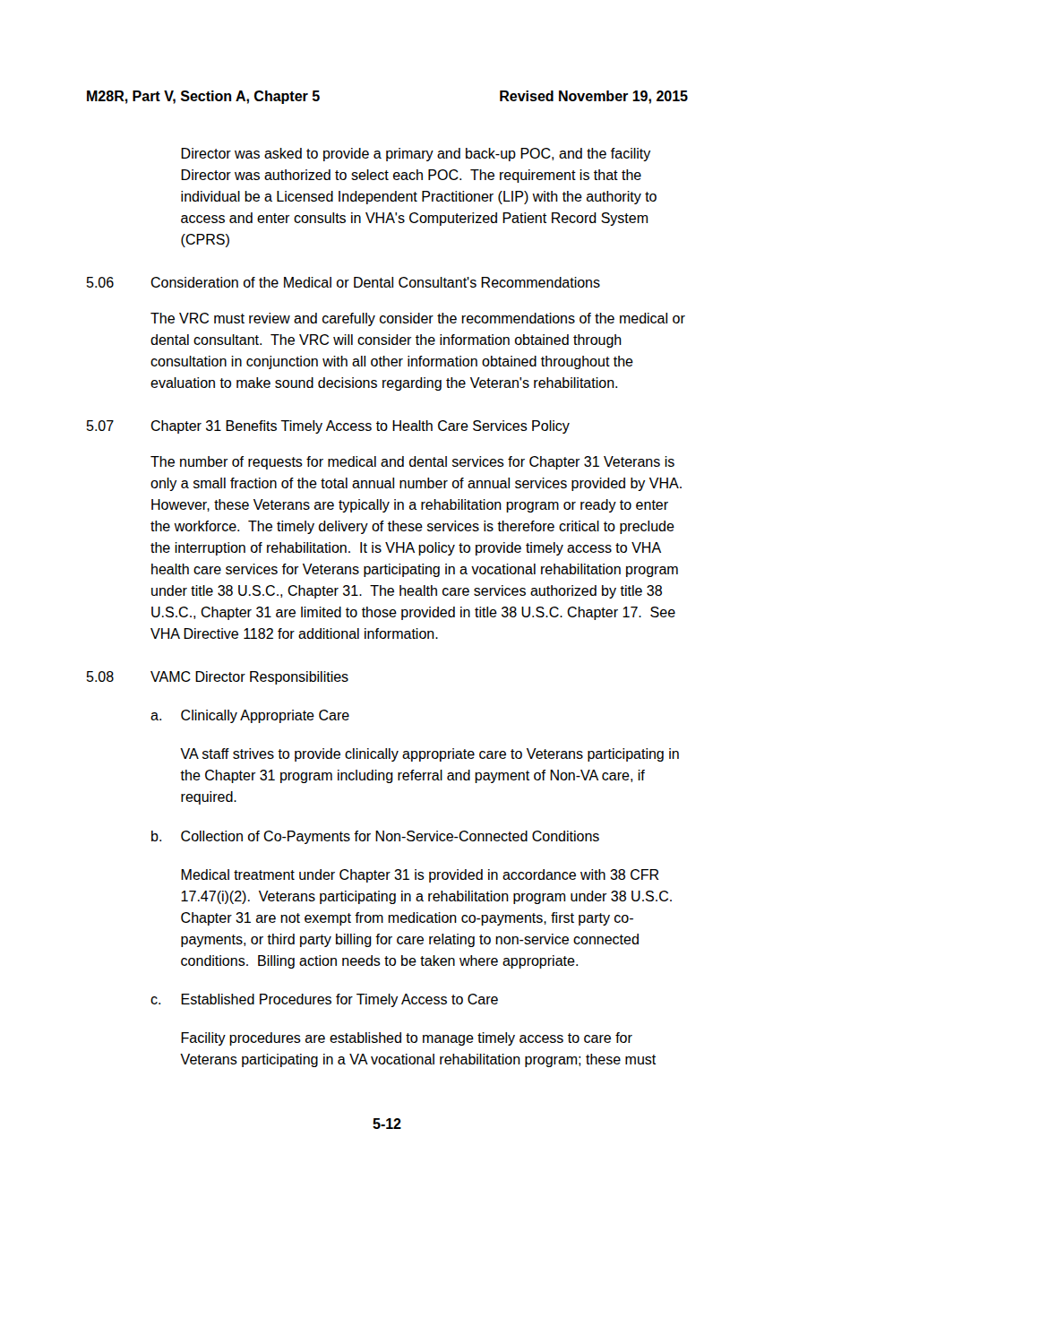M28R, Part V, Section A, Chapter 5
Revised November 19, 2015
Director was asked to provide a primary and back-up POC, and the facility Director was authorized to select each POC. The requirement is that the individual be a Licensed Independent Practitioner (LIP) with the authority to access and enter consults in VHA's Computerized Patient Record System (CPRS)
5.06
Consideration of the Medical or Dental Consultant's Recommendations
The VRC must review and carefully consider the recommendations of the medical or dental consultant. The VRC will consider the information obtained through consultation in conjunction with all other information obtained throughout the evaluation to make sound decisions regarding the Veteran's rehabilitation.
5.07
Chapter 31 Benefits Timely Access to Health Care Services Policy
The number of requests for medical and dental services for Chapter 31 Veterans is only a small fraction of the total annual number of annual services provided by VHA. However, these Veterans are typically in a rehabilitation program or ready to enter the workforce. The timely delivery of these services is therefore critical to preclude the interruption of rehabilitation. It is VHA policy to provide timely access to VHA health care services for Veterans participating in a vocational rehabilitation program under title 38 U.S.C., Chapter 31. The health care services authorized by title 38 U.S.C., Chapter 31 are limited to those provided in title 38 U.S.C. Chapter 17. See VHA Directive 1182 for additional information.
5.08
VAMC Director Responsibilities
a.
Clinically Appropriate Care
VA staff strives to provide clinically appropriate care to Veterans participating in the Chapter 31 program including referral and payment of Non-VA care, if required.
b.
Collection of Co-Payments for Non-Service-Connected Conditions
Medical treatment under Chapter 31 is provided in accordance with 38 CFR 17.47(i)(2). Veterans participating in a rehabilitation program under 38 U.S.C. Chapter 31 are not exempt from medication co-payments, first party co-payments, or third party billing for care relating to non-service connected conditions. Billing action needs to be taken where appropriate.
c.
Established Procedures for Timely Access to Care
Facility procedures are established to manage timely access to care for Veterans participating in a VA vocational rehabilitation program; these must
5-12